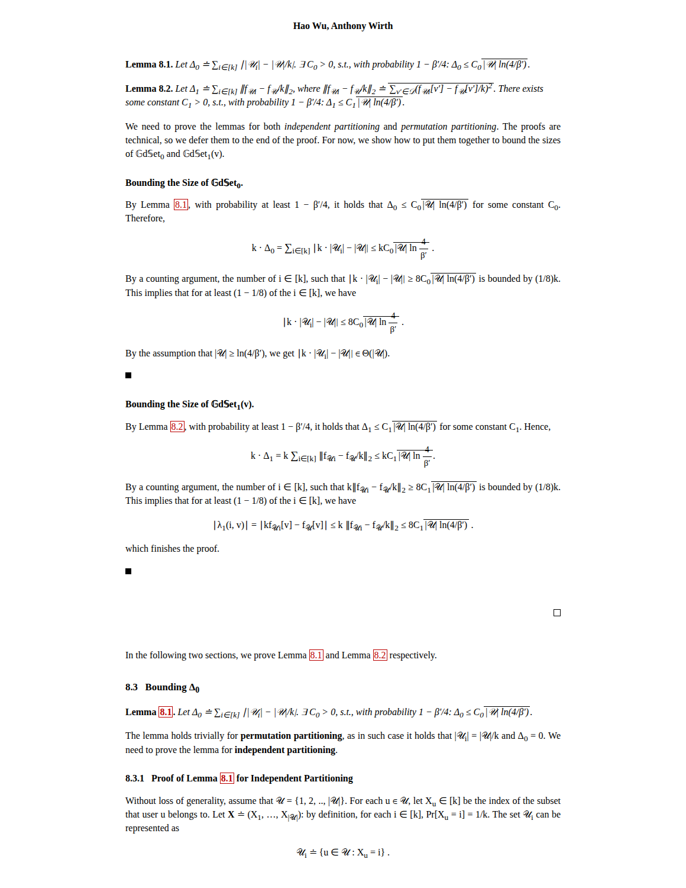Hao Wu, Anthony Wirth
Lemma 8.1. Let Δ0 ≐ ∑i∈[k] ∣|𝒰i| − |𝒰|/k∣. ∃ C0 > 0, s.t., with probability 1 − β′/4: Δ0 ≤ C0|𝒰| ln(4/β′).
Lemma 8.2. Let Δ1 ≐ ∑i∈[k] ∥f𝒰i − f𝒰/k∥2, where ∥f𝒰i − f𝒰/k∥2 ≐ ∑v′∈𝒟(f𝒰i[v′] − f𝒰[v′]/k)2. There exists some constant C1 > 0, s.t., with probability 1 − β′/4: Δ1 ≤ C1|𝒰| ln(4/β′).
We need to prove the lemmas for both independent partitioning and permutation partitioning. The proofs are technical, so we defer them to the end of the proof. For now, we show how to put them together to bound the sizes of 𝔾d𝕊et0 and 𝔾d𝕊et1(v).
Bounding the Size of 𝔾d𝕊et0.
By Lemma 8.1, with probability at least 1 − β′/4, it holds that Δ0 ≤ C0|𝒰| ln(4/β′) for some constant C0. Therefore,
k · Δ0 = ∑i∈[k] ∣k · |𝒰i| − |𝒰|∣ ≤ kC0|𝒰| ln 4 β′ .
By a counting argument, the number of i ∈ [k], such that ∣k · |𝒰i| − |𝒰|∣ ≥ 8C0|𝒰| ln(4/β′) is bounded by (1/8)k. This implies that for at least (1 − 1/8) of the i ∈ [k], we have
∣k · |𝒰i| − |𝒰|∣ ≤ 8C0|𝒰| ln 4 β′ .
By the assumption that |𝒰| ≥ ln(4/β′), we get ∣k · |𝒰i| − |𝒰|∣ ∈ Θ(|𝒰|).
Bounding the Size of 𝔾d𝕊et1(v).
By Lemma 8.2, with probability at least 1 − β′/4, it holds that Δ1 ≤ C1|𝒰| ln(4/β′) for some constant C1. Hence,
k · Δ1 = k ∑i∈[k] ∥f𝒰i − f𝒰/k∥2 ≤ kC1|𝒰| ln 4 β′.
By a counting argument, the number of i ∈ [k], such that k∥f𝒰i − f𝒰/k∥2 ≥ 8C1|𝒰| ln(4/β′) is bounded by (1/8)k. This implies that for at least (1 − 1/8) of the i ∈ [k], we have
∣λ1(i, v)∣ = ∣kf𝒰i[v] − f𝒰[v]∣ ≤ k ∥f𝒰i − f𝒰/k∥2 ≤ 8C1|𝒰| ln(4/β′) .
which finishes the proof.
In the following two sections, we prove Lemma 8.1 and Lemma 8.2 respectively.
8.3 Bounding Δ0
Lemma 8.1. Let Δ0 ≐ ∑i∈[k] ∣|𝒰i| − |𝒰|/k∣. ∃ C0 > 0, s.t., with probability 1 − β′/4: Δ0 ≤ C0|𝒰| ln(4/β′).
The lemma holds trivially for permutation partitioning, as in such case it holds that |𝒰i| = |𝒰|/k and Δ0 = 0. We need to prove the lemma for independent partitioning.
8.3.1 Proof of Lemma 8.1 for Independent Partitioning
Without loss of generality, assume that 𝒰 = {1, 2, .., |𝒰|}. For each u ∈ 𝒰, let Xu ∈ [k] be the index of the subset that user u belongs to. Let X ≐ (X1, …, X|𝒰|): by definition, for each i ∈ [k], Pr[Xu = i] = 1/k. The set 𝒰i can be represented as
𝒰i ≐ {u ∈ 𝒰 : Xu = i} .